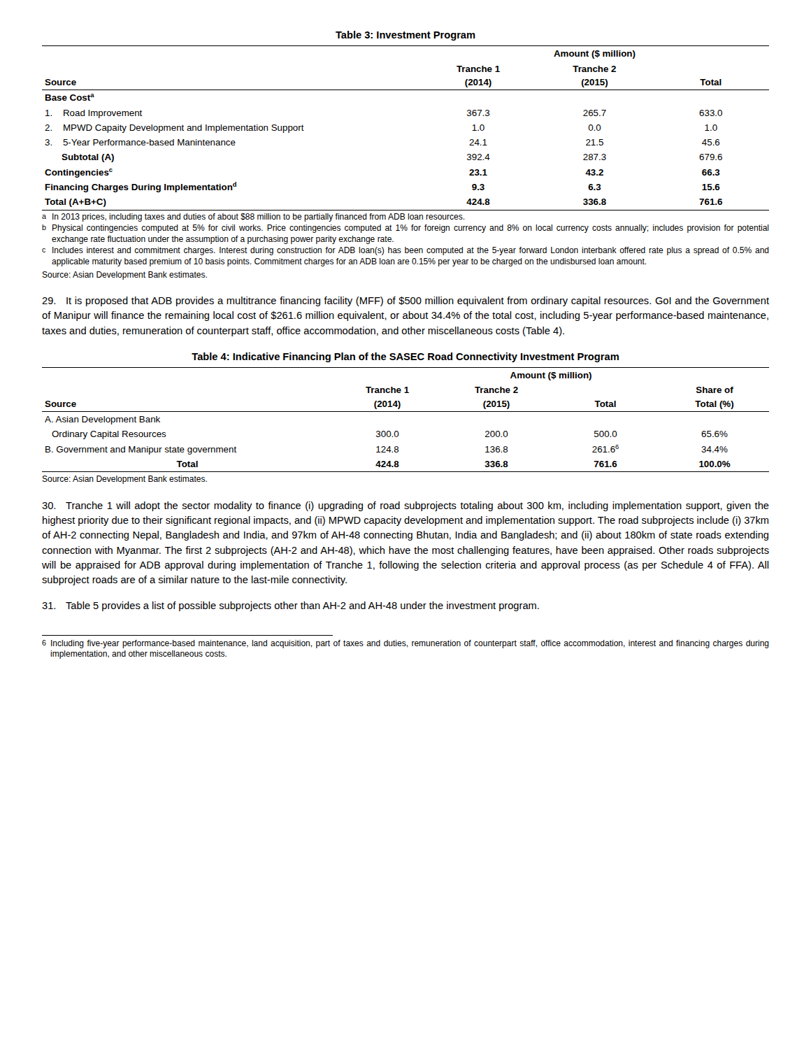Table 3: Investment Program
| | Amount ($ million) |
| --- | --- |
| Source | Tranche 1 (2014) | Tranche 2 (2015) | Total |
| Base Cost a | | | |
| 1. Road Improvement | 367.3 | 265.7 | 633.0 |
| 2. MPWD Capaity Development and Implementation Support | 1.0 | 0.0 | 1.0 |
| 3. 5-Year Performance-based Manintenance | 24.1 | 21.5 | 45.6 |
| Subtotal (A) | 392.4 | 287.3 | 679.6 |
| Contingencies c | 23.1 | 43.2 | 66.3 |
| Financing Charges During Implementation d | 9.3 | 6.3 | 15.6 |
| Total (A+B+C) | 424.8 | 336.8 | 761.6 |
a
In 2013 prices, including taxes and duties of about $88 million to be partially financed from ADB loan resources.
b
Physical contingencies computed at 5% for civil works. Price contingencies computed at 1% for foreign currency and 8% on local currency costs annually; includes provision for potential exchange rate fluctuation under the assumption of a purchasing power parity exchange rate.
c
Includes interest and commitment charges. Interest during construction for ADB loan(s) has been computed at the 5-year forward London interbank offered rate plus a spread of 0.5% and applicable maturity based premium of 10 basis points. Commitment charges for an ADB loan are 0.15% per year to be charged on the undisbursed loan amount.
Source: Asian Development Bank estimates.
29. It is proposed that ADB provides a multitrance financing facility (MFF) of $500 million equivalent from ordinary capital resources. GoI and the Government of Manipur will finance the remaining local cost of $261.6 million equivalent, or about 34.4% of the total cost, including 5-year performance-based maintenance, taxes and duties, remuneration of counterpart staff, office accommodation, and other miscellaneous costs (Table 4).
Table 4: Indicative Financing Plan of the SASEC Road Connectivity Investment Program
| | Amount ($ million) |
| --- | --- |
| Source | Tranche 1 (2014) | Tranche 2 (2015) | Total | Share of Total (%) |
| A. Asian Development Bank | | | | |
| Ordinary Capital Resources | 300.0 | 200.0 | 500.0 | 65.6% |
| B. Government and Manipur state government | 124.8 | 136.8 | 261.6 6 | 34.4% |
| Total | 424.8 | 336.8 | 761.6 | 100.0% |
Source: Asian Development Bank estimates.
30. Tranche 1 will adopt the sector modality to finance (i) upgrading of road subprojects totaling about 300 km, including implementation support, given the highest priority due to their significant regional impacts, and (ii) MPWD capacity development and implementation support. The road subprojects include (i) 37km of AH-2 connecting Nepal, Bangladesh and India, and 97km of AH-48 connecting Bhutan, India and Bangladesh; and (ii) about 180km of state roads extending connection with Myanmar. The first 2 subprojects (AH-2 and AH-48), which have the most challenging features, have been appraised. Other roads subprojects will be appraised for ADB approval during implementation of Tranche 1, following the selection criteria and approval process (as per Schedule 4 of FFA). All subproject roads are of a similar nature to the last-mile connectivity.
31. Table 5 provides a list of possible subprojects other than AH-2 and AH-48 under the investment program.
6
Including five-year performance-based maintenance, land acquisition, part of taxes and duties, remuneration of counterpart staff, office accommodation, interest and financing charges during implementation, and other miscellaneous costs.